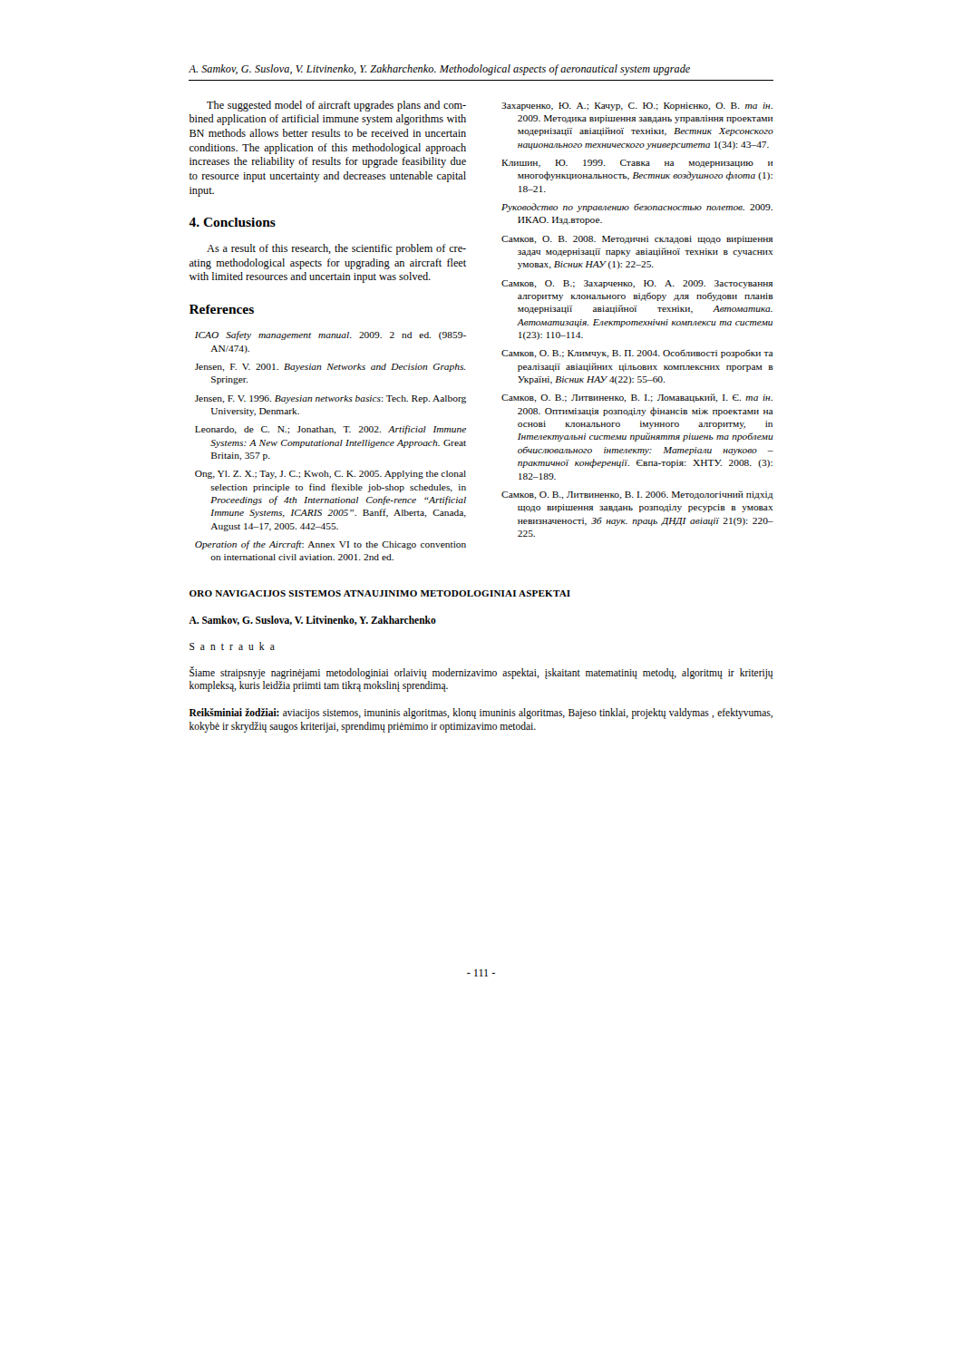A. Samkov, G. Suslova, V. Litvinenko, Y. Zakharchenko. Methodological aspects of aeronautical system upgrade
The suggested model of aircraft upgrades plans and combined application of artificial immune system algorithms with BN methods allows better results to be received in uncertain conditions. The application of this methodological approach increases the reliability of results for upgrade feasibility due to resource input uncertainty and decreases untenable capital input.
4. Conclusions
As a result of this research, the scientific problem of creating methodological aspects for upgrading an aircraft fleet with limited resources and uncertain input was solved.
References
ICAO Safety management manual. 2009. 2 nd ed. (9859-AN/474).
Jensen, F. V. 2001. Bayesian Networks and Decision Graphs. Springer.
Jensen, F. V. 1996. Bayesian networks basics: Tech. Rep. Aalborg University, Denmark.
Leonardo, de C. N.; Jonathan, T. 2002. Artificial Immune Systems: A New Computational Intelligence Approach. Great Britain, 357 p.
Ong, Yl. Z. X.; Tay, J. C.; Kwoh, C. K. 2005. Applying the clonal selection principle to find flexible job-shop schedules, in Proceedings of 4th International Confe-rence “Artificial Immune Systems, ICARIS 2005”. Banff, Alberta, Canada, August 14–17, 2005. 442–455.
Operation of the Aircraft: Annex VI to the Chicago convention on international civil aviation. 2001. 2nd ed.
Захарченко, Ю. А.; Качур, С. Ю.; Корнієнко, О. В. та ін. 2009. Методика вирішення завдань управління проектами модернізації авіаційної техніки, Вестник Херсонского национального технического университета 1(34): 43–47.
Клишин, Ю. 1999. Ставка на модернизацию и многофункциональность, Вестник воздушного флота (1): 18–21.
Руководство по управлению безопасностью полетов. 2009. ИКАО. Изд.второе.
Самков, О. В. 2008. Методичні складові щодо вирішення задач модернізації парку авіаційної техніки в сучасних умовах, Вісник НАУ (1): 22–25.
Самков, О. В.; Захарченко, Ю. А. 2009. Застосування алгоритму клонального відбору для побудови планів модернізації авіаційної техніки, Автоматика. Автоматизація. Електротехнічні комплекси та системи 1(23): 110–114.
Самков, О. В.; Климчук, В. П. 2004. Особливості розробки та реалізації авіаційних цільових комплексних програм в Україні, Вісник НАУ 4(22): 55–60.
Самков, О. В.; Литвиненко, В. І.; Ломавацький, І. Є. та ін. 2008. Оптимізація розподілу фінансів між проектами на основі клонального імунного алгоритму, in Інтелектуальні системи прийняття рішень та проблеми обчислювального інтелекту: Матеріали науково – практичної конференції. Євпа-торія: ХНТУ. 2008. (3): 182–189.
Самков, О. В., Литвиненко, В. І. 2006. Методологічний підхід щодо вирішення завдань розподілу ресурсів в умовах невизначеності, Зб наук. праць ДНДІ авіації 21(9): 220–225.
ORO NAVIGACIJOS SISTEMOS ATNAUJINIMO METODOLOGINIAI ASPEKTAI
A. Samkov, G. Suslova, V. Litvinenko, Y. Zakharchenko
S a n t r a u k a
Šiame straipsnyje nagrinėjami metodologiniai orlaivių modernizavimo aspektai, įskaitant matematinių metodų, algoritmų ir kriterijų kompleksą, kuris leidžia priimti tam tikrą mokslinį sprendimą.
Reikšminiai žodžiai: aviacijos sistemos, imuninis algoritmas, klonų imuninis algoritmas, Bajeso tinklai, projektų valdymas , efektyvumas, kokybė ir skrydžių saugos kriterijai, sprendimų priėmimo ir optimizavimo metodai.
- 111 -